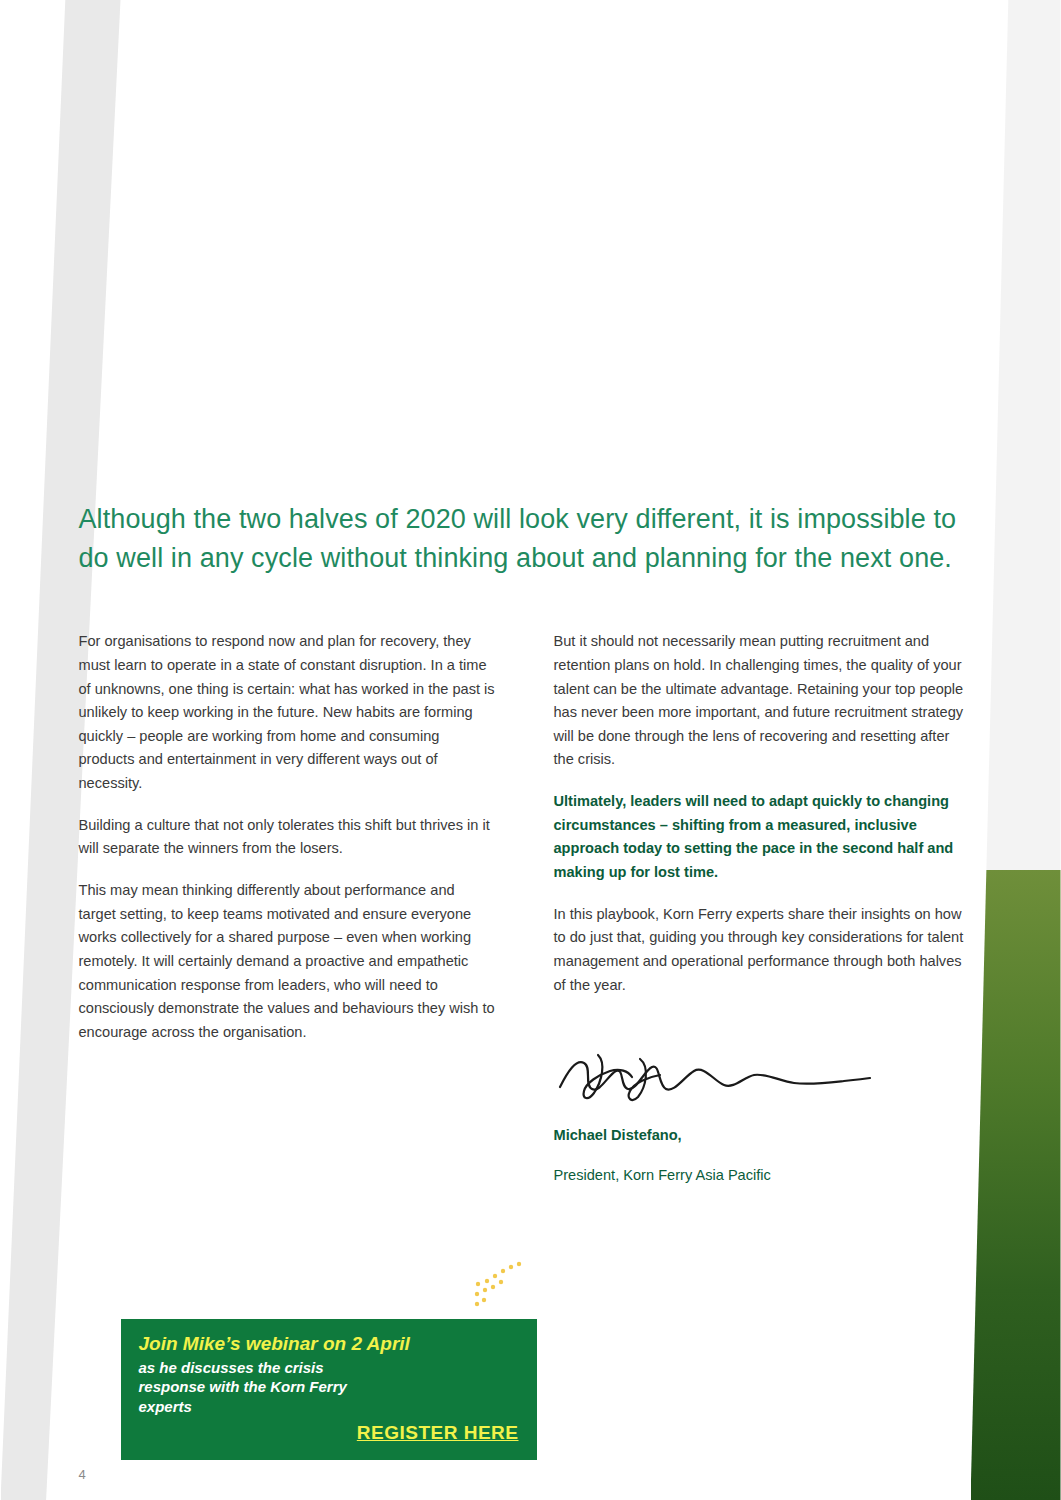Although the two halves of 2020 will look very different, it is impossible to do well in any cycle without thinking about and planning for the next one.
For organisations to respond now and plan for recovery, they must learn to operate in a state of constant disruption. In a time of unknowns, one thing is certain: what has worked in the past is unlikely to keep working in the future. New habits are forming quickly – people are working from home and consuming products and entertainment in very different ways out of necessity.
Building a culture that not only tolerates this shift but thrives in it will separate the winners from the losers.
This may mean thinking differently about performance and target setting, to keep teams motivated and ensure everyone works collectively for a shared purpose – even when working remotely. It will certainly demand a proactive and empathetic communication response from leaders, who will need to consciously demonstrate the values and behaviours they wish to encourage across the organisation.
But it should not necessarily mean putting recruitment and retention plans on hold. In challenging times, the quality of your talent can be the ultimate advantage. Retaining your top people has never been more important, and future recruitment strategy will be done through the lens of recovering and resetting after the crisis.
Ultimately, leaders will need to adapt quickly to changing circumstances – shifting from a measured, inclusive approach today to setting the pace in the second half and making up for lost time.
In this playbook, Korn Ferry experts share their insights on how to do just that, guiding you through key considerations for talent management and operational performance through both halves of the year.
Michael Distefano,
President, Korn Ferry Asia Pacific
Join Mike’s webinar on 2 April
as he discusses the crisis
response with the Korn Ferry
experts
REGISTER HERE
4